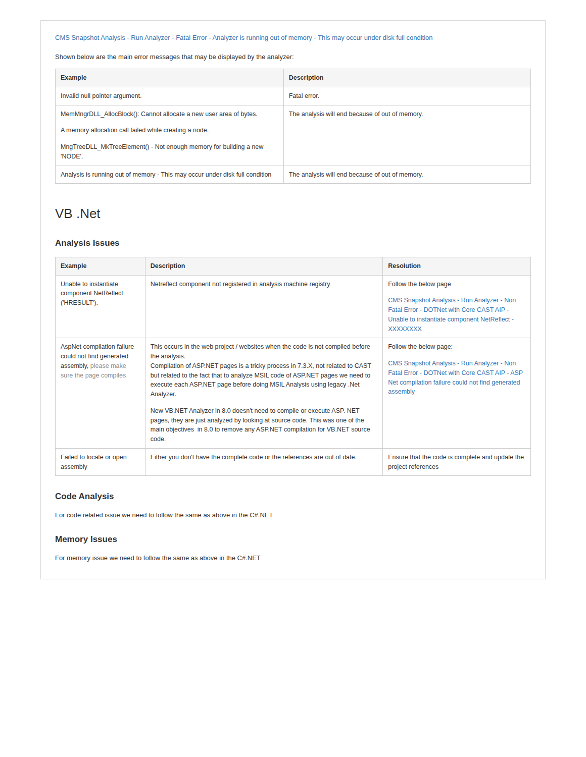CMS Snapshot Analysis - Run Analyzer - Fatal Error - Analyzer is running out of memory - This may occur under disk full condition
Shown below are the main error messages that may be displayed by the analyzer:
| Example | Description |
| --- | --- |
| Invalid null pointer argument. | Fatal error. |
| MemMngrDLL_AllocBlock(): Cannot allocate a new user area of bytes. A memory allocation call failed while creating a node. MngTreeDLL_MkTreeElement() - Not enough memory for building a new 'NODE'. | The analysis will end because of out of memory. |
| Analysis is running out of memory - This may occur under disk full condition | The analysis will end because of out of memory. |
VB .Net
Analysis Issues
| Example | Description | Resolution |
| --- | --- | --- |
| Unable to instantiate component NetReflect ('HRESULT'). | Netreflect component not registered in analysis machine registry | Follow the below page CMS Snapshot Analysis - Run Analyzer - Non Fatal Error - DOTNet with Core CAST AIP - Unable to instantiate component NetReflect - XXXXXXXX |
| AspNet compilation failure could not find generated assembly, please make sure the page compiles | This occurs in the web project / websites when the code is not compiled before the analysis. Compilation of ASP.NET pages is a tricky process in 7.3.X, not related to CAST but related to the fact that to analyze MSIL code of ASP.NET pages we need to execute each ASP.NET page before doing MSIL Analysis using legacy .Net Analyzer. New VB.NET Analyzer in 8.0 doesn't need to compile or execute ASP. NET pages, they are just analyzed by looking at source code. This was one of the main objectives in 8.0 to remove any ASP.NET compilation for VB.NET source code. | Follow the below page: CMS Snapshot Analysis - Run Analyzer - Non Fatal Error - DOTNet with Core CAST AIP - ASP Net compilation failure could not find generated assembly |
| Failed to locate or open assembly | Either you don't have the complete code or the references are out of date. | Ensure that the code is complete and update the project references |
Code Analysis
For code related issue we need to follow the same as above in the C#.NET
Memory Issues
For memory issue we need to follow the same as above in the C#.NET